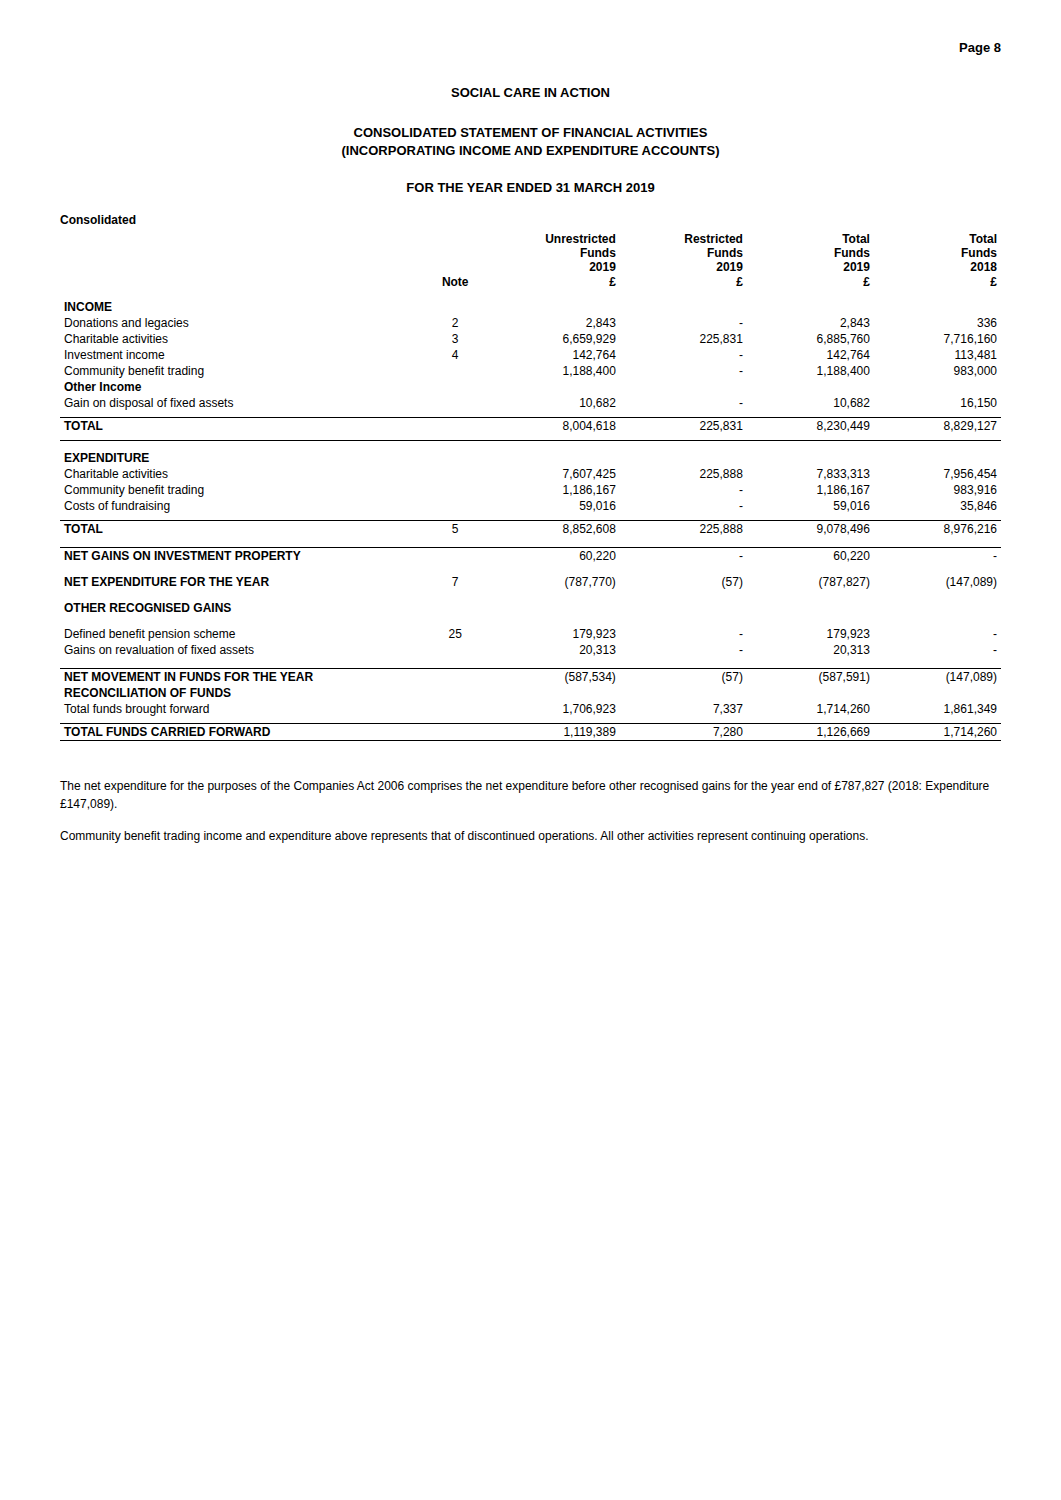Page 8
SOCIAL CARE IN ACTION
CONSOLIDATED STATEMENT OF FINANCIAL ACTIVITIES
(INCORPORATING INCOME AND EXPENDITURE ACCOUNTS)
FOR THE YEAR ENDED 31 MARCH 2019
Consolidated
| | | Unrestricted Funds 2019 | Restricted Funds 2019 | Total Funds 2019 | Total Funds 2018 |
| --- | --- | --- | --- | --- | --- |
| | Note | £ | £ | £ | £ |
| INCOME |
| Donations and legacies | 2 | 2,843 | - | 2,843 | 336 |
| Charitable activities | 3 | 6,659,929 | 225,831 | 6,885,760 | 7,716,160 |
| Investment income | 4 | 142,764 | - | 142,764 | 113,481 |
| Community benefit trading | | 1,188,400 | - | 1,188,400 | 983,000 |
| Other Income | | | | | |
| Gain on disposal of fixed assets | | 10,682 | - | 10,682 | 16,150 |
| TOTAL | | 8,004,618 | 225,831 | 8,230,449 | 8,829,127 |
| EXPENDITURE |
| Charitable activities | | 7,607,425 | 225,888 | 7,833,313 | 7,956,454 |
| Community benefit trading | | 1,186,167 | - | 1,186,167 | 983,916 |
| Costs of fundraising | | 59,016 | - | 59,016 | 35,846 |
| TOTAL | 5 | 8,852,608 | 225,888 | 9,078,496 | 8,976,216 |
| NET GAINS ON INVESTMENT PROPERTY | | 60,220 | - | 60,220 | - |
| NET EXPENDITURE FOR THE YEAR | 7 | (787,770) | (57) | (787,827) | (147,089) |
| OTHER RECOGNISED GAINS | | | | | |
| Defined benefit pension scheme | 25 | 179,923 | - | 179,923 | - |
| Gains on revaluation of fixed assets | | 20,313 | - | 20,313 | - |
| NET MOVEMENT IN FUNDS FOR THE YEAR | | (587,534) | (57) | (587,591) | (147,089) |
| RECONCILIATION OF FUNDS | | | | | |
| Total funds brought forward | | 1,706,923 | 7,337 | 1,714,260 | 1,861,349 |
| TOTAL FUNDS CARRIED FORWARD | | 1,119,389 | 7,280 | 1,126,669 | 1,714,260 |
The net expenditure for the purposes of the Companies Act 2006 comprises the net expenditure before other recognised gains for the year end of £787,827 (2018: Expenditure £147,089).
Community benefit trading income and expenditure above represents that of discontinued operations. All other activities represent continuing operations.